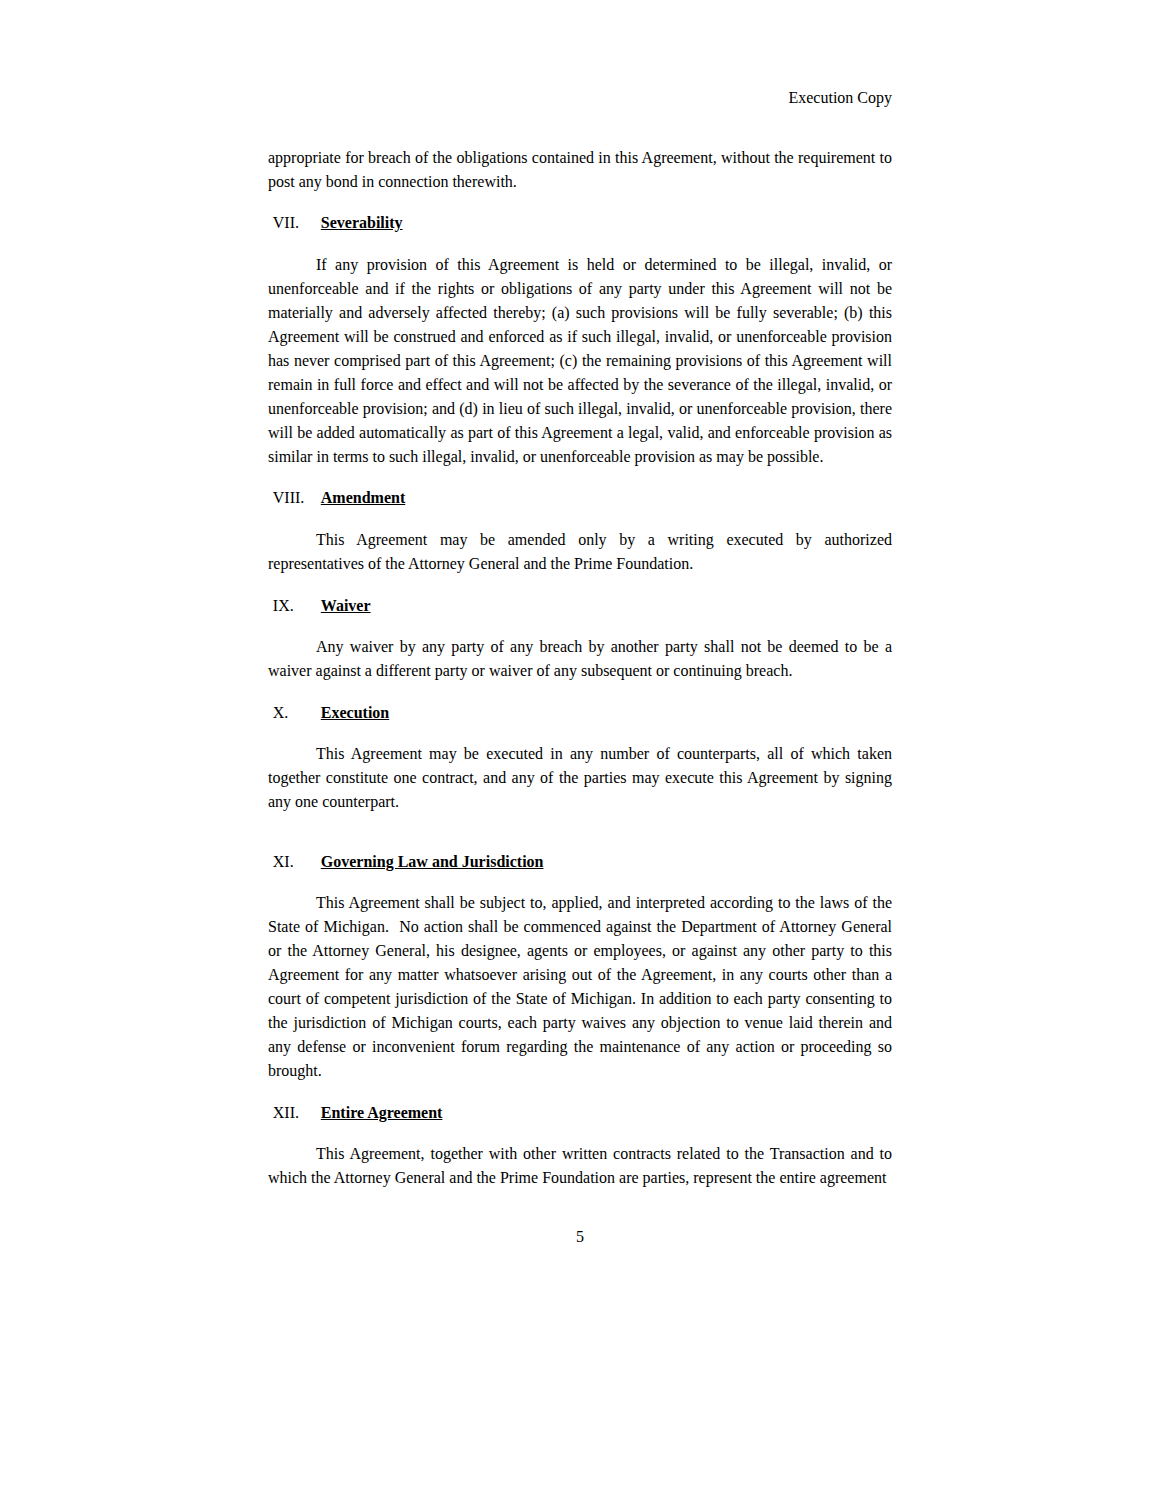Execution Copy
appropriate for breach of the obligations contained in this Agreement, without the requirement to post any bond in connection therewith.
VII. Severability
If any provision of this Agreement is held or determined to be illegal, invalid, or unenforceable and if the rights or obligations of any party under this Agreement will not be materially and adversely affected thereby; (a) such provisions will be fully severable; (b) this Agreement will be construed and enforced as if such illegal, invalid, or unenforceable provision has never comprised part of this Agreement; (c) the remaining provisions of this Agreement will remain in full force and effect and will not be affected by the severance of the illegal, invalid, or unenforceable provision; and (d) in lieu of such illegal, invalid, or unenforceable provision, there will be added automatically as part of this Agreement a legal, valid, and enforceable provision as similar in terms to such illegal, invalid, or unenforceable provision as may be possible.
VIII. Amendment
This Agreement may be amended only by a writing executed by authorized representatives of the Attorney General and the Prime Foundation.
IX. Waiver
Any waiver by any party of any breach by another party shall not be deemed to be a waiver against a different party or waiver of any subsequent or continuing breach.
X. Execution
This Agreement may be executed in any number of counterparts, all of which taken together constitute one contract, and any of the parties may execute this Agreement by signing any one counterpart.
XI. Governing Law and Jurisdiction
This Agreement shall be subject to, applied, and interpreted according to the laws of the State of Michigan. No action shall be commenced against the Department of Attorney General or the Attorney General, his designee, agents or employees, or against any other party to this Agreement for any matter whatsoever arising out of the Agreement, in any courts other than a court of competent jurisdiction of the State of Michigan. In addition to each party consenting to the jurisdiction of Michigan courts, each party waives any objection to venue laid therein and any defense or inconvenient forum regarding the maintenance of any action or proceeding so brought.
XII. Entire Agreement
This Agreement, together with other written contracts related to the Transaction and to which the Attorney General and the Prime Foundation are parties, represent the entire agreement
5